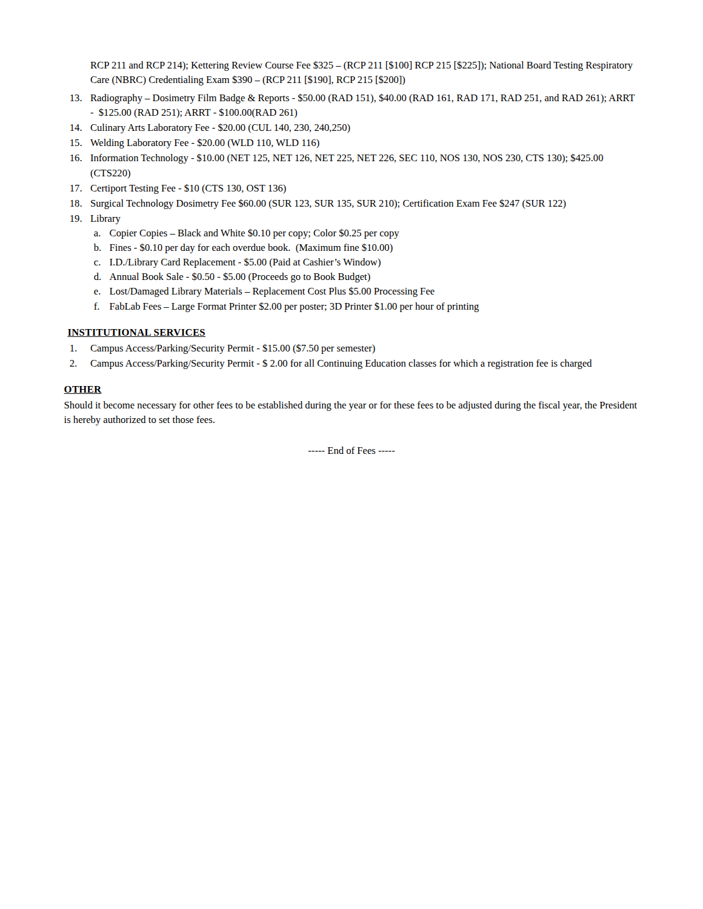RCP 211 and RCP 214); Kettering Review Course Fee $325 – (RCP 211 [$100] RCP 215 [$225]); National Board Testing Respiratory Care (NBRC) Credentialing Exam $390 – (RCP 211 [$190], RCP 215 [$200])
13. Radiography – Dosimetry Film Badge & Reports - $50.00 (RAD 151), $40.00 (RAD 161, RAD 171, RAD 251, and RAD 261); ARRT - $125.00 (RAD 251); ARRT - $100.00(RAD 261)
14. Culinary Arts Laboratory Fee - $20.00 (CUL 140, 230, 240,250)
15. Welding Laboratory Fee - $20.00 (WLD 110, WLD 116)
16. Information Technology - $10.00 (NET 125, NET 126, NET 225, NET 226, SEC 110, NOS 130, NOS 230, CTS 130); $425.00 (CTS220)
17. Certiport Testing Fee - $10 (CTS 130, OST 136)
18. Surgical Technology Dosimetry Fee $60.00 (SUR 123, SUR 135, SUR 210); Certification Exam Fee $247 (SUR 122)
19. Library
a. Copier Copies – Black and White $0.10 per copy; Color $0.25 per copy
b. Fines - $0.10 per day for each overdue book. (Maximum fine $10.00)
c. I.D./Library Card Replacement - $5.00 (Paid at Cashier’s Window)
d. Annual Book Sale - $0.50 - $5.00 (Proceeds go to Book Budget)
e. Lost/Damaged Library Materials – Replacement Cost Plus $5.00 Processing Fee
f. FabLab Fees – Large Format Printer $2.00 per poster; 3D Printer $1.00 per hour of printing
INSTITUTIONAL SERVICES
1. Campus Access/Parking/Security Permit - $15.00 ($7.50 per semester)
2. Campus Access/Parking/Security Permit - $ 2.00 for all Continuing Education classes for which a registration fee is charged
OTHER
Should it become necessary for other fees to be established during the year or for these fees to be adjusted during the fiscal year, the President is hereby authorized to set those fees.
----- End of Fees -----